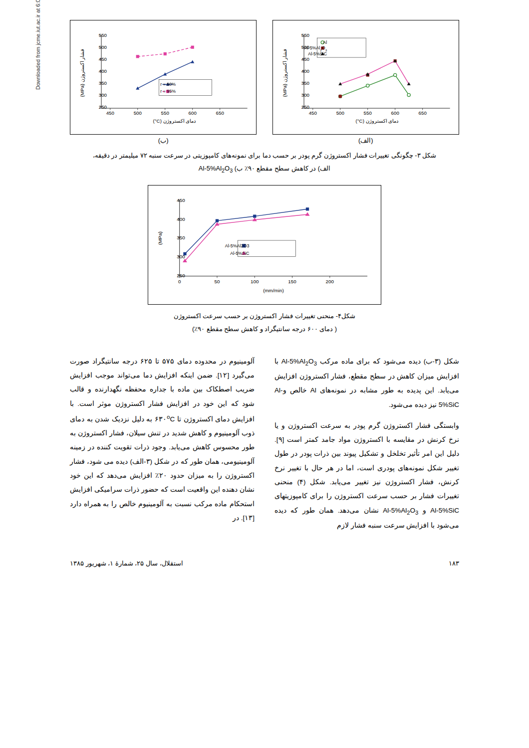Downloaded from jcme.iut.ac.ir at 6:02 IRDT on Thursday June 30th 2022
550 500 450 400 350 300 250 450 500 550 600 650 Al Al-5%Al2O3 Al-5%SiC دمای اکستروژن (C°) فشار اکستروژن (MPa)
(الف)
550 500 450 400 350 300 250 450 500 550 600 650 r = 90% r = 95% دمای اکستروژن (C°) فشار اکستروژن (MPa)
(ب)
شکل ۳- چگونگی تغییرات فشار اکستروژن گرم پودر بر حسب دما برای نمونه‌های کامپوزیتی در سرعت سنبه ۷۲ میلیمتر در دقیقه،
الف) در کاهش سطح مقطع ۹۰٪ ب) Al-5%Al2O3
450 400 350 300 250 0 50 100 150 200 Al-5%Al2O3 Al-5%SiC (mm/min) (MPa)
شکل۴- منحنی تغییرات فشار اکستروژن بر حسب سرعت اکستروژن
( دمای ۶۰۰ درجه سانتیگراد و کاهش سطح مقطع ۹۰٪)
شکل (۳-ب) دیده می‌شود که برای ماده مرکب Al-5%Al2O3 با افزایش میزان کاهش در سطح مقطع، فشار اکستروژن افزایش می‌یابد. این پدیده به طور مشابه در نمونه‌های Al خالص وAl-5%SiC نیز دیده می‌شود.
وابستگی فشار اکستروژن گرم پودر به سرعت اکستروژن و یا نرخ کرنش در مقایسه با اکستروژن مواد جامد کمتر است [۹]. دلیل این امر تأثیر تخلخل و تشکیل پیوند بین ذرات پودر در طول تغییر شکل نمونه‌های پودری است، اما در هر حال با تغییر نرخ کرنش، فشار اکستروژن نیز تغییر می‌یابد. شکل (۴) منحنی تغییرات فشار بر حسب سرعت اکستروژن را برای کامپوزیتهای Al-5%SiC و Al-5%Al2O3 نشان می‌دهد. همان طور که دیده می‌شود با افزایش سرعت سنبه فشار لازم
آلومینیوم در محدوده دمای ۵۷۵ تا ۶۲۵ درجه سانتیگراد صورت می‌گیرد [۱۲]. ضمن اینکه افزایش دما می‌تواند موجب افزایش ضریب اصطکاک بین ماده با جداره محفظه نگهدارنده و قالب شود که این خود در افزایش فشار اکستروژن موثر است. با افزایش دمای اکستروژن تا ۶۳۰oC به دلیل نزدیک شدن به دمای ذوب آلومینیوم و کاهش شدید در تنش سیلان، فشار اکستروژن به طور محسوس کاهش می‌یابد. وجود ذرات تقویت کننده در زمینه آلومینیومی، همان طور که در شکل (۳-الف) دیده می شود، فشار اکستروژن را به میزان حدود ۲۰٪ افزایش می‌دهد که این خود نشان دهنده این واقعیت است که حضور ذرات سرامیکی افزایش استحکام ماده مرکب نسبت به آلومینیوم خالص را به همراه دارد [۱۳]. در
۱۸۳
استقلال، سال ۲۵، شمارهٔ ۱، شهریور ۱۳۸۵